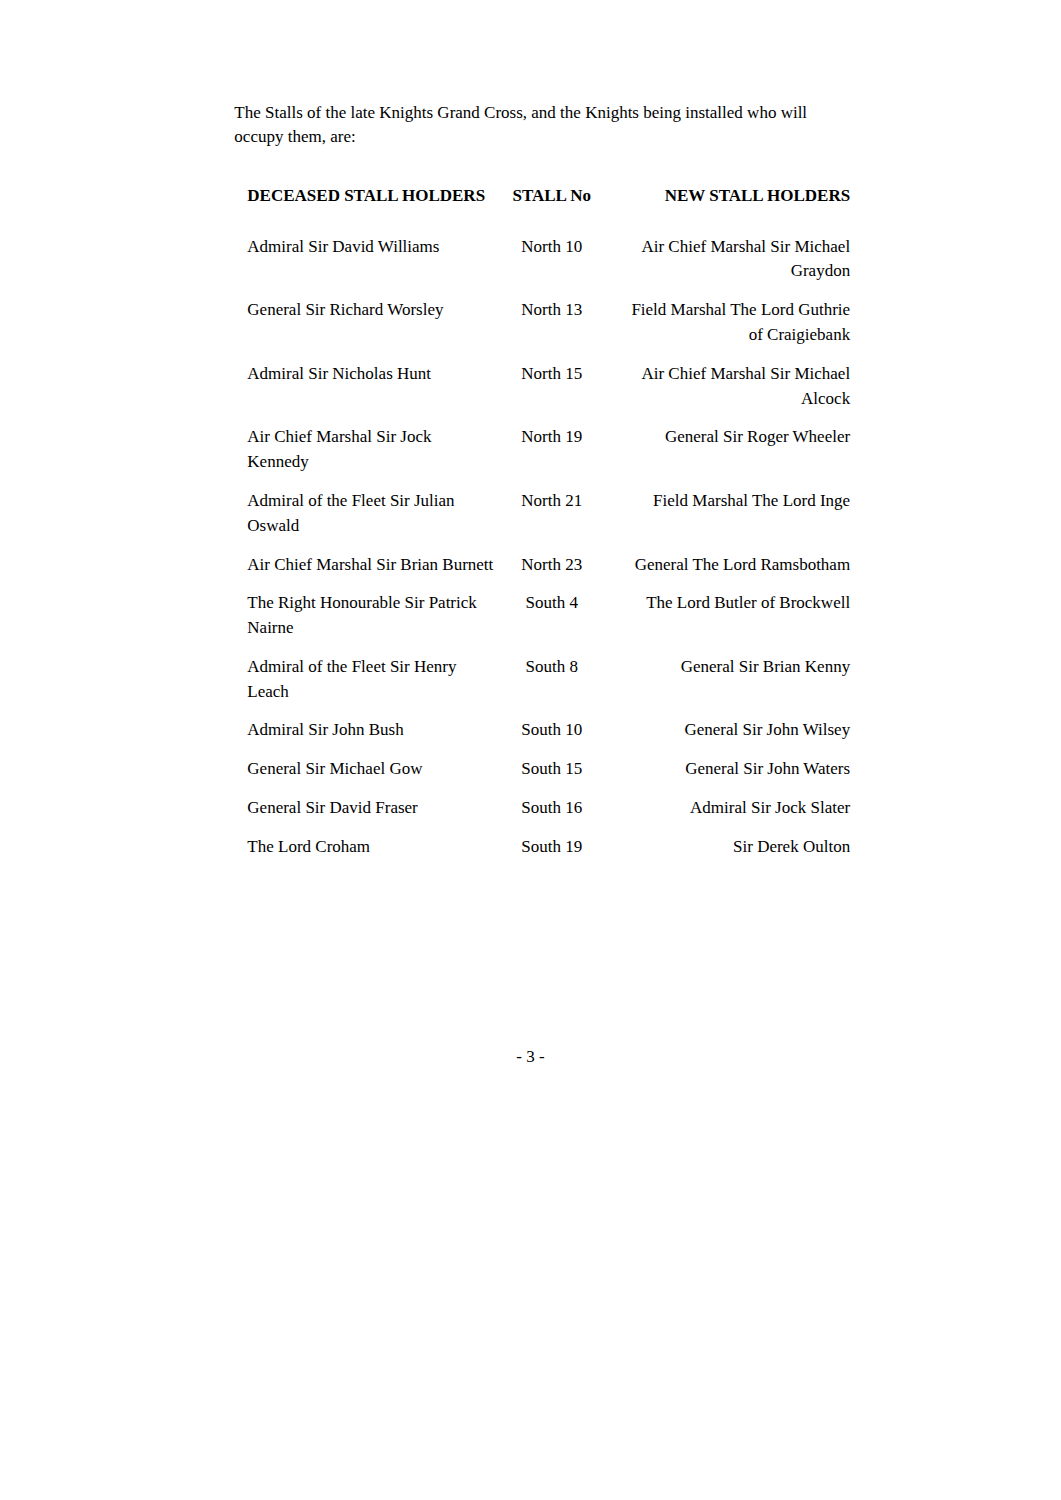The Stalls of the late Knights Grand Cross, and the Knights being installed who will occupy them, are:
| DECEASED STALL HOLDERS | STALL No | NEW STALL HOLDERS |
| --- | --- | --- |
| Admiral Sir David Williams | North 10 | Air Chief Marshal Sir Michael Graydon |
| General Sir Richard Worsley | North 13 | Field Marshal The Lord Guthrie of Craigiebank |
| Admiral Sir Nicholas Hunt | North 15 | Air Chief Marshal Sir Michael Alcock |
| Air Chief Marshal Sir Jock Kennedy | North 19 | General Sir Roger Wheeler |
| Admiral of the Fleet Sir Julian Oswald | North 21 | Field Marshal The Lord Inge |
| Air Chief Marshal Sir Brian Burnett | North 23 | General The Lord Ramsbotham |
| The Right Honourable Sir Patrick Nairne | South 4 | The Lord Butler of Brockwell |
| Admiral of the Fleet Sir Henry Leach | South 8 | General Sir Brian Kenny |
| Admiral Sir John Bush | South 10 | General Sir John Wilsey |
| General Sir Michael Gow | South 15 | General Sir John Waters |
| General Sir David Fraser | South 16 | Admiral Sir Jock Slater |
| The Lord Croham | South 19 | Sir Derek Oulton |
- 3 -